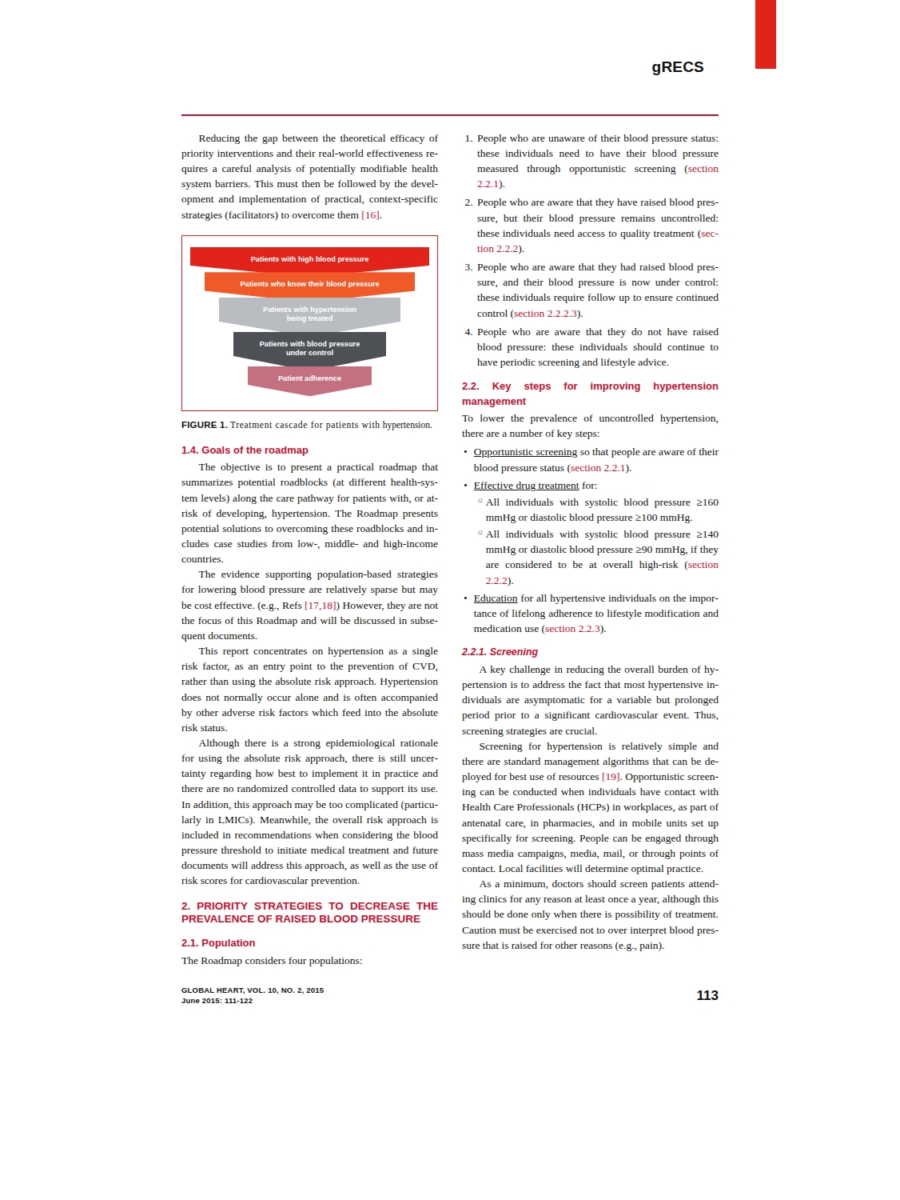gRECS
Reducing the gap between the theoretical efficacy of priority interventions and their real-world effectiveness requires a careful analysis of potentially modifiable health system barriers. This must then be followed by the development and implementation of practical, context-specific strategies (facilitators) to overcome them [16].
Patients with high blood pressure
Patients who know their blood pressure
Patients with hypertension
being treated
Patients with blood pressure
under control
Patient adherence
FIGURE 1. Treatment cascade for patients with hypertension.
1.4. Goals of the roadmap
The objective is to present a practical roadmap that summarizes potential roadblocks (at different health-system levels) along the care pathway for patients with, or at-risk of developing, hypertension. The Roadmap presents potential solutions to overcoming these roadblocks and includes case studies from low-, middle- and high-income countries.
The evidence supporting population-based strategies for lowering blood pressure are relatively sparse but may be cost effective. (e.g., Refs [17,18]) However, they are not the focus of this Roadmap and will be discussed in subsequent documents.
This report concentrates on hypertension as a single risk factor, as an entry point to the prevention of CVD, rather than using the absolute risk approach. Hypertension does not normally occur alone and is often accompanied by other adverse risk factors which feed into the absolute risk status.
Although there is a strong epidemiological rationale for using the absolute risk approach, there is still uncertainty regarding how best to implement it in practice and there are no randomized controlled data to support its use. In addition, this approach may be too complicated (particularly in LMICs). Meanwhile, the overall risk approach is included in recommendations when considering the blood pressure threshold to initiate medical treatment and future documents will address this approach, as well as the use of risk scores for cardiovascular prevention.
2. PRIORITY STRATEGIES TO DECREASE THE PREVALENCE OF RAISED BLOOD PRESSURE
2.1. Population
The Roadmap considers four populations:
People who are unaware of their blood pressure status: these individuals need to have their blood pressure measured through opportunistic screening (section 2.2.1).
People who are aware that they have raised blood pressure, but their blood pressure remains uncontrolled: these individuals need access to quality treatment (section 2.2.2).
People who are aware that they had raised blood pressure, and their blood pressure is now under control: these individuals require follow up to ensure continued control (section 2.2.2.3).
People who are aware that they do not have raised blood pressure: these individuals should continue to have periodic screening and lifestyle advice.
2.2. Key steps for improving hypertension management
To lower the prevalence of uncontrolled hypertension, there are a number of key steps:
Opportunistic screening so that people are aware of their blood pressure status (section 2.2.1).
Effective drug treatment for:
All individuals with systolic blood pressure ≥160 mmHg or diastolic blood pressure ≥100 mmHg.
All individuals with systolic blood pressure ≥140 mmHg or diastolic blood pressure ≥90 mmHg, if they are considered to be at overall high-risk (section 2.2.2).
Education for all hypertensive individuals on the importance of lifelong adherence to lifestyle modification and medication use (section 2.2.3).
2.2.1. Screening
A key challenge in reducing the overall burden of hypertension is to address the fact that most hypertensive individuals are asymptomatic for a variable but prolonged period prior to a significant cardiovascular event. Thus, screening strategies are crucial.
Screening for hypertension is relatively simple and there are standard management algorithms that can be deployed for best use of resources [19]. Opportunistic screening can be conducted when individuals have contact with Health Care Professionals (HCPs) in workplaces, as part of antenatal care, in pharmacies, and in mobile units set up specifically for screening. People can be engaged through mass media campaigns, media, mail, or through points of contact. Local facilities will determine optimal practice.
As a minimum, doctors should screen patients attending clinics for any reason at least once a year, although this should be done only when there is possibility of treatment. Caution must be exercised not to over interpret blood pressure that is raised for other reasons (e.g., pain).
GLOBAL HEART, VOL. 10, NO. 2, 2015
June 2015: 111-122
113